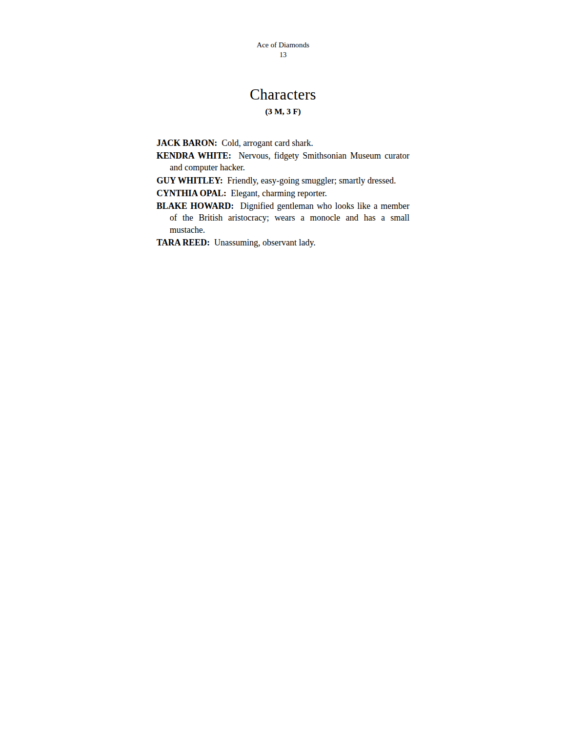Ace of Diamonds 13
Characters
(3 M, 3 F)
JACK BARON: Cold, arrogant card shark.
KENDRA WHITE: Nervous, fidgety Smithsonian Museum curator and computer hacker.
GUY WHITLEY: Friendly, easy-going smuggler; smartly dressed.
CYNTHIA OPAL: Elegant, charming reporter.
BLAKE HOWARD: Dignified gentleman who looks like a member of the British aristocracy; wears a monocle and has a small mustache.
TARA REED: Unassuming, observant lady.